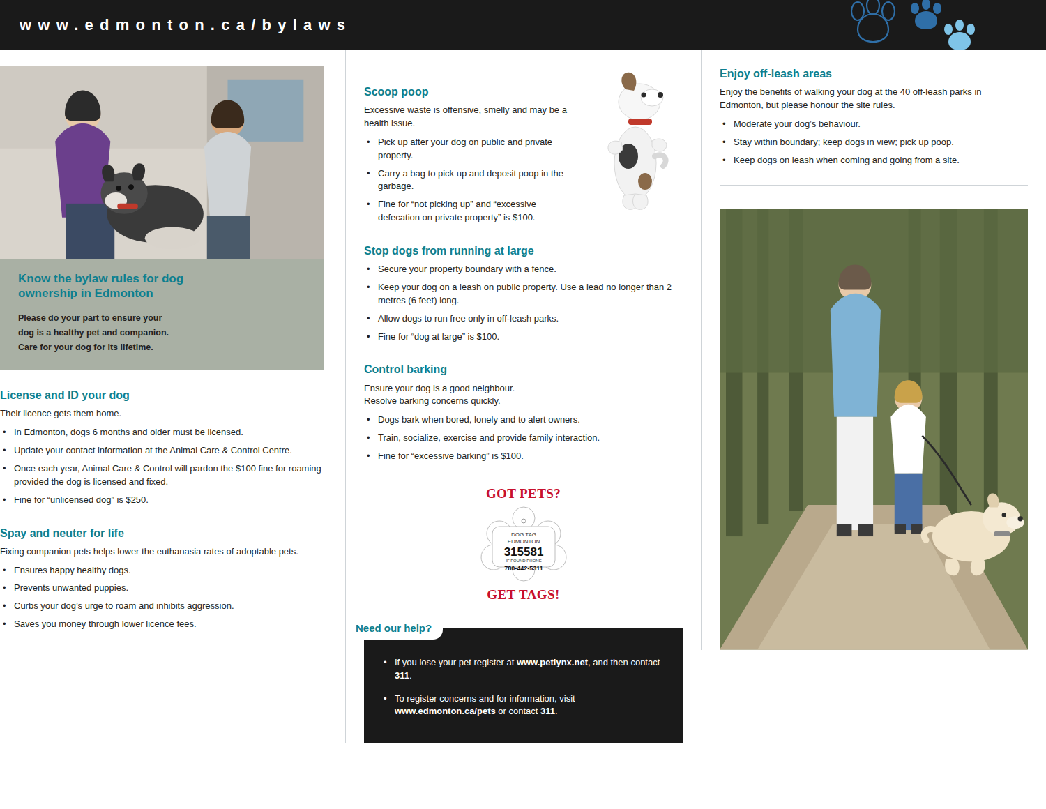www.edmonton.ca/bylaws
Know the bylaw rules for dog
ownership in Edmonton
Please do your part to ensure your
dog is a healthy pet and companion.
Care for your dog for its lifetime.
License and ID your dog
Their licence gets them home.
In Edmonton, dogs 6 months and older must be licensed.
Update your contact information at the Animal Care & Control Centre.
Once each year, Animal Care & Control will pardon the $100 fine for roaming provided the dog is licensed and fixed.
Fine for “unlicensed dog” is $250.
Spay and neuter for life
Fixing companion pets helps lower the euthanasia rates of adoptable pets.
Ensures happy healthy dogs.
Prevents unwanted puppies.
Curbs your dog’s urge to roam and inhibits aggression.
Saves you money through lower licence fees.
Scoop poop
Excessive waste is offensive, smelly and may be a health issue.
Pick up after your dog on public and private property.
Carry a bag to pick up and deposit poop in the garbage.
Fine for “not picking up” and “excessive defecation on private property” is $100.
Stop dogs from running at large
Secure your property boundary with a fence.
Keep your dog on a leash on public property. Use a lead no longer than 2 metres (6 feet) long.
Allow dogs to run free only in off-leash parks.
Fine for “dog at large” is $100.
Control barking
Ensure your dog is a good neighbour.
Resolve barking concerns quickly.
Dogs bark when bored, lonely and to alert owners.
Train, socialize, exercise and provide family interaction.
Fine for “excessive barking” is $100.
GOT PETS?
DOG TAG EDMONTON 315581 IF FOUND PHONE 780-442-5311
GET TAGS!
Need our help?
If you lose your pet register at www.petlynx.net, and then contact 311.
To register concerns and for information, visit www.edmonton.ca/pets or contact 311.
Enjoy off-leash areas
Enjoy the benefits of walking your dog at the 40 off-leash parks in Edmonton, but please honour the site rules.
Moderate your dog’s behaviour.
Stay within boundary; keep dogs in view; pick up poop.
Keep dogs on leash when coming and going from a site.